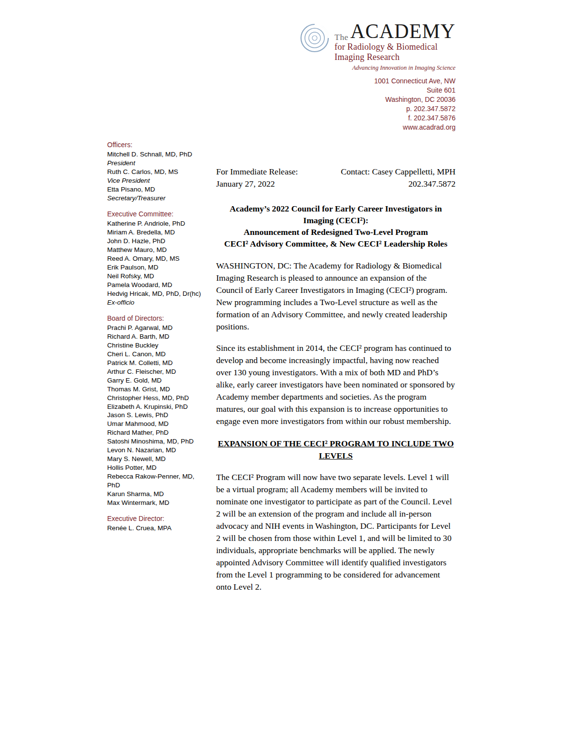The ACADEMY
for Radiology & Biomedical
Imaging Research
Advancing Innovation in Imaging Science
1001 Connecticut Ave, NW
Suite 601
Washington, DC 20036
p. 202.347.5872
f. 202.347.5876
www.acadrad.org
Officers:
Mitchell D. Schnall, MD, PhD
President
Ruth C. Carlos, MD, MS
Vice President
Etta Pisano, MD
Secretary/Treasurer
Executive Committee:
Katherine P. Andriole, PhD
Miriam A. Bredella, MD
John D. Hazle, PhD
Matthew Mauro, MD
Reed A. Omary, MD, MS
Erik Paulson, MD
Neil Rofsky, MD
Pamela Woodard, MD
Hedvig Hricak, MD, PhD, Dr(hc)
Ex-officio
Board of Directors:
Prachi P. Agarwal, MD
Richard A. Barth, MD
Christine Buckley
Cheri L. Canon, MD
Patrick M. Colletti, MD
Arthur C. Fleischer, MD
Garry E. Gold, MD
Thomas M. Grist, MD
Christopher Hess, MD, PhD
Elizabeth A. Krupinski, PhD
Jason S. Lewis, PhD
Umar Mahmood, MD
Richard Mather, PhD
Satoshi Minoshima, MD, PhD
Levon N. Nazarian, MD
Mary S. Newell, MD
Hollis Potter, MD
Rebecca Rakow-Penner, MD, PhD
Karun Sharma, MD
Max Wintermark, MD
Executive Director:
Renée L. Cruea, MPA
For Immediate Release:
January 27, 2022
Contact: Casey Cappelletti, MPH
202.347.5872
Academy’s 2022 Council for Early Career Investigators in Imaging (CECI²):
Announcement of Redesigned Two-Level Program
CECI² Advisory Committee, & New CECI² Leadership Roles
WASHINGTON, DC: The Academy for Radiology & Biomedical Imaging Research is pleased to announce an expansion of the Council of Early Career Investigators in Imaging (CECI²) program. New programming includes a Two-Level structure as well as the formation of an Advisory Committee, and newly created leadership positions.
Since its establishment in 2014, the CECI² program has continued to develop and become increasingly impactful, having now reached over 130 young investigators. With a mix of both MD and PhD’s alike, early career investigators have been nominated or sponsored by Academy member departments and societies. As the program matures, our goal with this expansion is to increase opportunities to engage even more investigators from within our robust membership.
EXPANSION OF THE CECI² PROGRAM TO INCLUDE TWO LEVELS
The CECI² Program will now have two separate levels. Level 1 will be a virtual program; all Academy members will be invited to nominate one investigator to participate as part of the Council. Level 2 will be an extension of the program and include all in-person advocacy and NIH events in Washington, DC. Participants for Level 2 will be chosen from those within Level 1, and will be limited to 30 individuals, appropriate benchmarks will be applied. The newly appointed Advisory Committee will identify qualified investigators from the Level 1 programming to be considered for advancement onto Level 2.